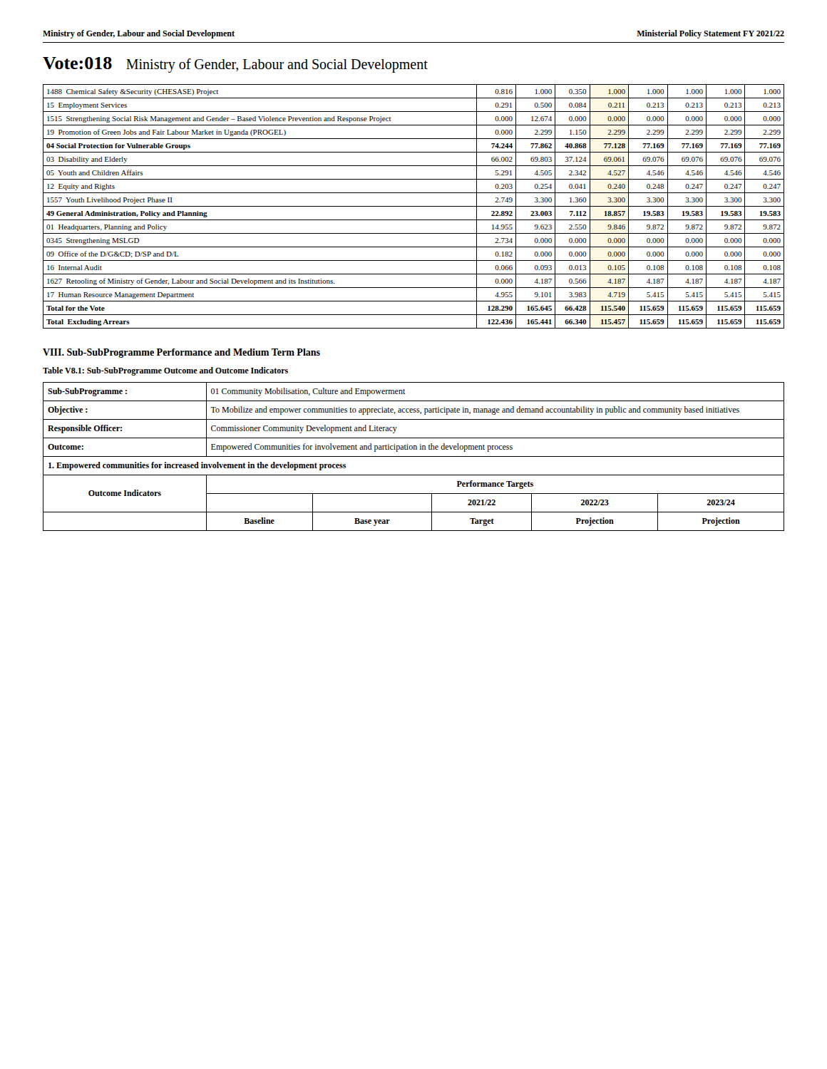Ministry of Gender, Labour and Social Development
Ministerial Policy Statement FY 2021/22
Vote:018 Ministry of Gender, Labour and Social Development
| 1488 Chemical Safety &Security (CHESASE) Project | 0.816 | 1.000 | 0.350 | 1.000 | 1.000 | 1.000 | 1.000 | 1.000 |
| 15 Employment Services | 0.291 | 0.500 | 0.084 | 0.211 | 0.213 | 0.213 | 0.213 | 0.213 |
| 1515 Strengthening Social Risk Management and Gender – Based Violence Prevention and Response Project | 0.000 | 12.674 | 0.000 | 0.000 | 0.000 | 0.000 | 0.000 | 0.000 |
| 19 Promotion of Green Jobs and Fair Labour Market in Uganda (PROGEL) | 0.000 | 2.299 | 1.150 | 2.299 | 2.299 | 2.299 | 2.299 | 2.299 |
| 04 Social Protection for Vulnerable Groups | 74.244 | 77.862 | 40.868 | 77.128 | 77.169 | 77.169 | 77.169 | 77.169 |
| 03 Disability and Elderly | 66.002 | 69.803 | 37.124 | 69.061 | 69.076 | 69.076 | 69.076 | 69.076 |
| 05 Youth and Children Affairs | 5.291 | 4.505 | 2.342 | 4.527 | 4.546 | 4.546 | 4.546 | 4.546 |
| 12 Equity and Rights | 0.203 | 0.254 | 0.041 | 0.240 | 0.248 | 0.247 | 0.247 | 0.247 |
| 1557 Youth Livelihood Project Phase II | 2.749 | 3.300 | 1.360 | 3.300 | 3.300 | 3.300 | 3.300 | 3.300 |
| 49 General Administration, Policy and Planning | 22.892 | 23.003 | 7.112 | 18.857 | 19.583 | 19.583 | 19.583 | 19.583 |
| 01 Headquarters, Planning and Policy | 14.955 | 9.623 | 2.550 | 9.846 | 9.872 | 9.872 | 9.872 | 9.872 |
| 0345 Strengthening MSLGD | 2.734 | 0.000 | 0.000 | 0.000 | 0.000 | 0.000 | 0.000 | 0.000 |
| 09 Office of the D/G&CD; D/SP and D/L | 0.182 | 0.000 | 0.000 | 0.000 | 0.000 | 0.000 | 0.000 | 0.000 |
| 16 Internal Audit | 0.066 | 0.093 | 0.013 | 0.105 | 0.108 | 0.108 | 0.108 | 0.108 |
| 1627 Retooling of Ministry of Gender, Labour and Social Development and its Institutions. | 0.000 | 4.187 | 0.566 | 4.187 | 4.187 | 4.187 | 4.187 | 4.187 |
| 17 Human Resource Management Department | 4.955 | 9.101 | 3.983 | 4.719 | 5.415 | 5.415 | 5.415 | 5.415 |
| Total for the Vote | 128.290 | 165.645 | 66.428 | 115.540 | 115.659 | 115.659 | 115.659 | 115.659 |
| Total Excluding Arrears | 122.436 | 165.441 | 66.340 | 115.457 | 115.659 | 115.659 | 115.659 | 115.659 |
VIII. Sub-SubProgramme Performance and Medium Term Plans
Table V8.1: Sub-SubProgramme Outcome and Outcome Indicators
| Sub-SubProgramme : | 01 Community Mobilisation, Culture and Empowerment |
| Objective : | To Mobilize and empower communities to appreciate, access, participate in, manage and demand accountability in public and community based initiatives |
| Responsible Officer: | Commissioner Community Development and Literacy |
| Outcome: | Empowered Communities for involvement and participation in the development process |
| 1. Empowered communities for increased involvement in the development process |
| Outcome Indicators | Performance Targets |
| | | 2021/22 | 2022/23 | 2023/24 |
| | Baseline | Base year | Target | Projection | Projection |